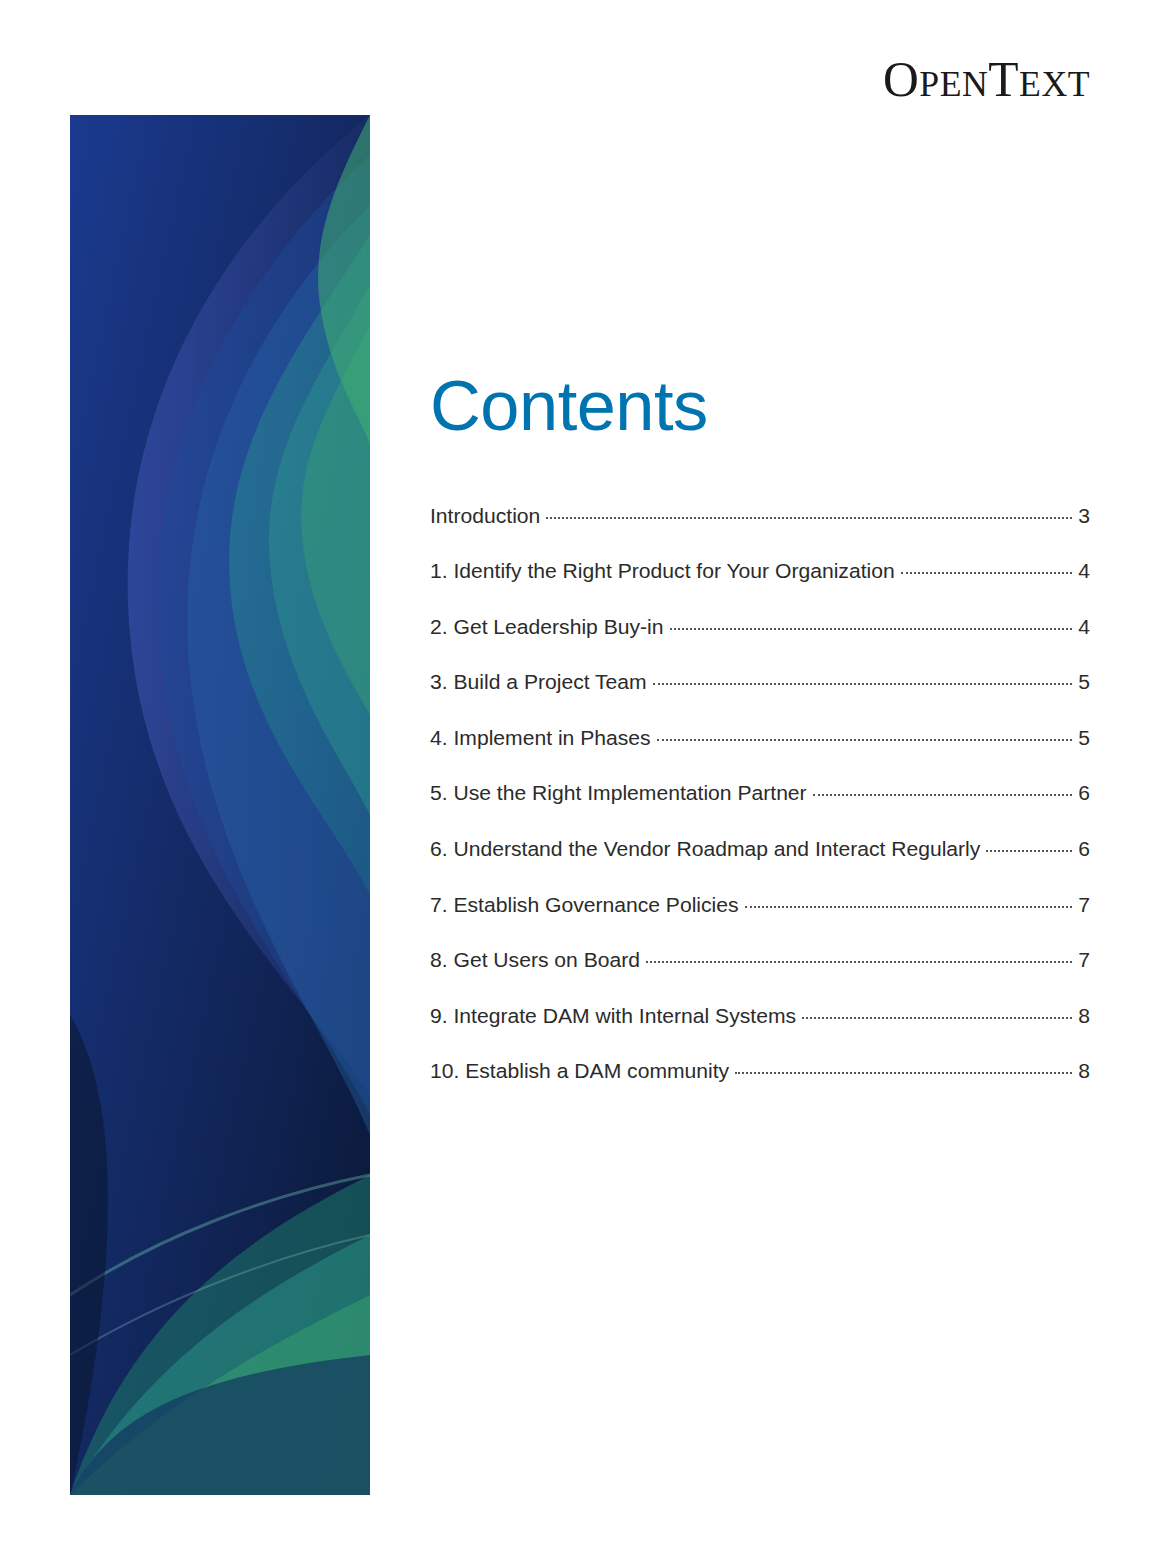OPENTEXT
Contents
Introduction 3
1. Identify the Right Product for Your Organization 4
2. Get Leadership Buy-in 4
3. Build a Project Team 5
4. Implement in Phases 5
5. Use the Right Implementation Partner 6
6. Understand the Vendor Roadmap and Interact Regularly 6
7. Establish Governance Policies 7
8. Get Users on Board 7
9. Integrate DAM with Internal Systems 8
10. Establish a DAM community 8